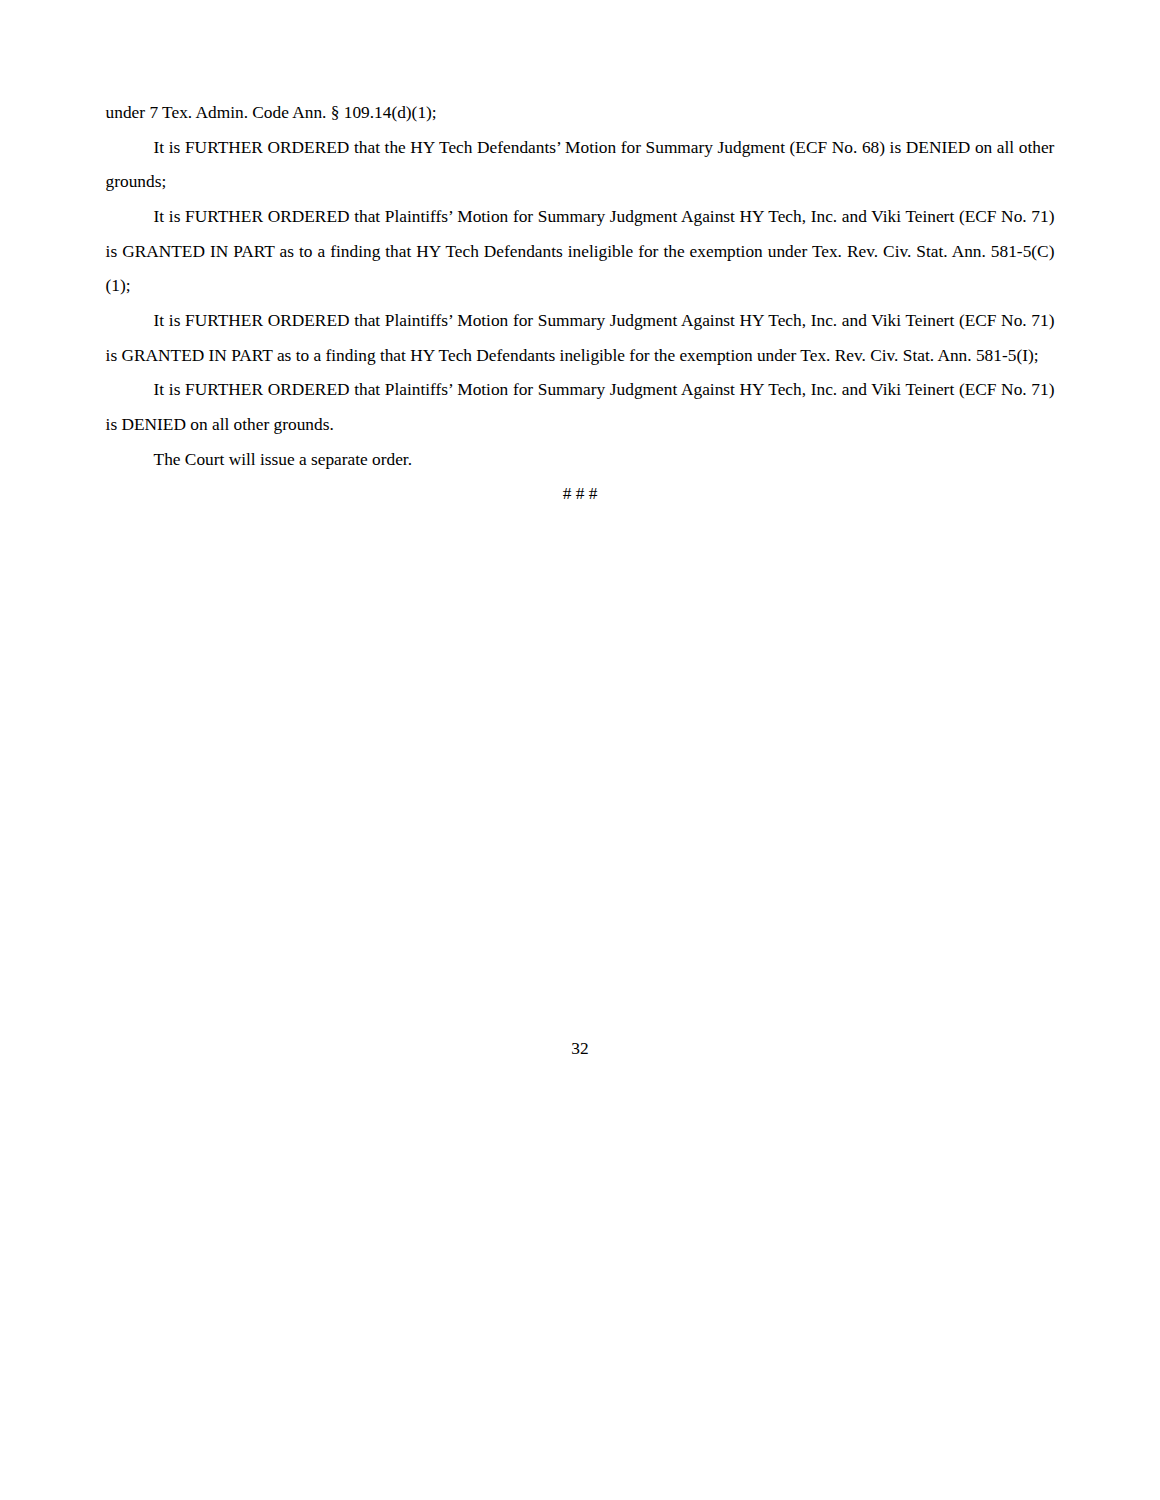under 7 Tex. Admin. Code Ann. § 109.14(d)(1);
It is FURTHER ORDERED that the HY Tech Defendants’ Motion for Summary Judgment (ECF No. 68) is DENIED on all other grounds;
It is FURTHER ORDERED that Plaintiffs’ Motion for Summary Judgment Against HY Tech, Inc. and Viki Teinert (ECF No. 71) is GRANTED IN PART as to a finding that HY Tech Defendants ineligible for the exemption under Tex. Rev. Civ. Stat. Ann. 581-5(C)(1);
It is FURTHER ORDERED that Plaintiffs’ Motion for Summary Judgment Against HY Tech, Inc. and Viki Teinert (ECF No. 71) is GRANTED IN PART as to a finding that HY Tech Defendants ineligible for the exemption under Tex. Rev. Civ. Stat. Ann. 581-5(I);
It is FURTHER ORDERED that Plaintiffs’ Motion for Summary Judgment Against HY Tech, Inc. and Viki Teinert (ECF No. 71) is DENIED on all other grounds.
The Court will issue a separate order.
# # #
32